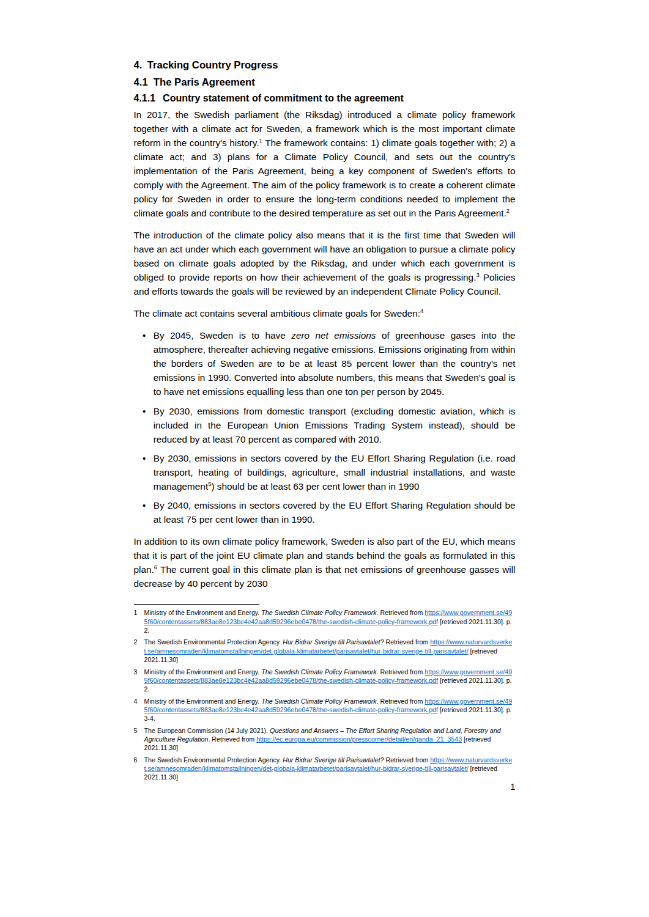4. Tracking Country Progress
4.1 The Paris Agreement
4.1.1 Country statement of commitment to the agreement
In 2017, the Swedish parliament (the Riksdag) introduced a climate policy framework together with a climate act for Sweden, a framework which is the most important climate reform in the country's history.1 The framework contains: 1) climate goals together with; 2) a climate act; and 3) plans for a Climate Policy Council, and sets out the country's implementation of the Paris Agreement, being a key component of Sweden's efforts to comply with the Agreement. The aim of the policy framework is to create a coherent climate policy for Sweden in order to ensure the long-term conditions needed to implement the climate goals and contribute to the desired temperature as set out in the Paris Agreement.2
The introduction of the climate policy also means that it is the first time that Sweden will have an act under which each government will have an obligation to pursue a climate policy based on climate goals adopted by the Riksdag, and under which each government is obliged to provide reports on how their achievement of the goals is progressing.3 Policies and efforts towards the goals will be reviewed by an independent Climate Policy Council.
The climate act contains several ambitious climate goals for Sweden:4
By 2045, Sweden is to have zero net emissions of greenhouse gases into the atmosphere, thereafter achieving negative emissions. Emissions originating from within the borders of Sweden are to be at least 85 percent lower than the country's net emissions in 1990. Converted into absolute numbers, this means that Sweden's goal is to have net emissions equalling less than one ton per person by 2045.
By 2030, emissions from domestic transport (excluding domestic aviation, which is included in the European Union Emissions Trading System instead), should be reduced by at least 70 percent as compared with 2010.
By 2030, emissions in sectors covered by the EU Effort Sharing Regulation (i.e. road transport, heating of buildings, agriculture, small industrial installations, and waste management5) should be at least 63 per cent lower than in 1990
By 2040, emissions in sectors covered by the EU Effort Sharing Regulation should be at least 75 per cent lower than in 1990.
In addition to its own climate policy framework, Sweden is also part of the EU, which means that it is part of the joint EU climate plan and stands behind the goals as formulated in this plan.6 The current goal in this climate plan is that net emissions of greenhouse gasses will decrease by 40 percent by 2030
1
Ministry of the Environment and Energy. The Swedish Climate Policy Framework. Retrieved from https://www.government.se/495f60/contentassets/883ae8e123bc4e42aa8d59296ebe0478/the-swedish-climate-policy-framework.pdf [retrieved 2021.11.30]. p. 2.
2
The Swedish Environmental Protection Agency. Hur Bidrar Sverige till Parisavtalet? Retrieved from https://www.naturvardsverket.se/amnesomraden/klimatomstallningen/det-globala-klimatarbetet/parisavtalet/hur-bidrar-sverige-till-parisavtalet/ [retrieved 2021.11.30]
3
Ministry of the Environment and Energy. The Swedish Climate Policy Framework. Retrieved from https://www.government.se/495f60/contentassets/883ae8e123bc4e42aa8d59296ebe0478/the-swedish-climate-policy-framework.pdf [retrieved 2021.11.30]. p. 2.
4
Ministry of the Environment and Energy. The Swedish Climate Policy Framework. Retrieved from https://www.government.se/495f60/contentassets/883ae8e123bc4e42aa8d59296ebe0478/the-swedish-climate-policy-framework.pdf [retrieved 2021.11.30]. p. 3-4.
5
The European Commission (14 July 2021). Questions and Answers – The Effort Sharing Regulation and Land, Forestry and Agriculture Regulation. Retrieved from https://ec.europa.eu/commission/presscorner/detail/en/qanda_21_3543 [retrieved 2021.11.30]
6
The Swedish Environmental Protection Agency. Hur Bidrar Sverige till Parisavtalet? Retrieved from https://www.naturvardsverket.se/amnesomraden/klimatomstallningen/det-globala-klimatarbetet/parisavtalet/hur-bidrar-sverige-till-parisavtalet/ [retrieved 2021.11.30]
1